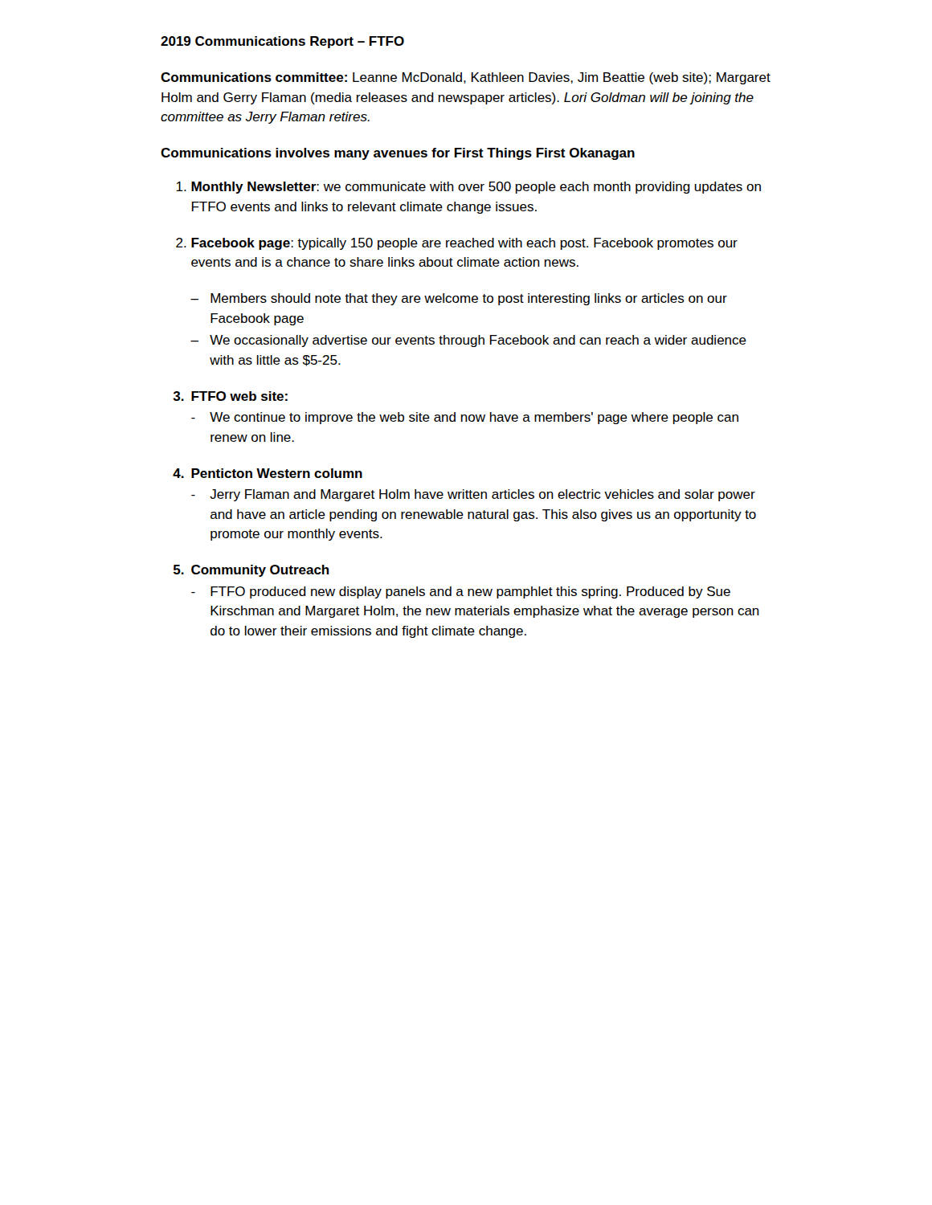2019 Communications Report – FTFO
Communications committee: Leanne McDonald, Kathleen Davies, Jim Beattie (web site); Margaret Holm and Gerry Flaman (media releases and newspaper articles). Lori Goldman will be joining the committee as Jerry Flaman retires.
Communications involves many avenues for First Things First Okanagan
Monthly Newsletter: we communicate with over 500 people each month providing updates on FTFO events and links to relevant climate change issues.
Facebook page: typically 150 people are reached with each post. Facebook promotes our events and is a chance to share links about climate action news.
Members should note that they are welcome to post interesting links or articles on our Facebook page
We occasionally advertise our events through Facebook and can reach a wider audience with as little as $5-25.
3. FTFO web site:
We continue to improve the web site and now have a members' page where people can renew on line.
4. Penticton Western column
Jerry Flaman and Margaret Holm have written articles on electric vehicles and solar power and have an article pending on renewable natural gas. This also gives us an opportunity to promote our monthly events.
5. Community Outreach
FTFO produced new display panels and a new pamphlet this spring. Produced by Sue Kirschman and Margaret Holm, the new materials emphasize what the average person can do to lower their emissions and fight climate change.